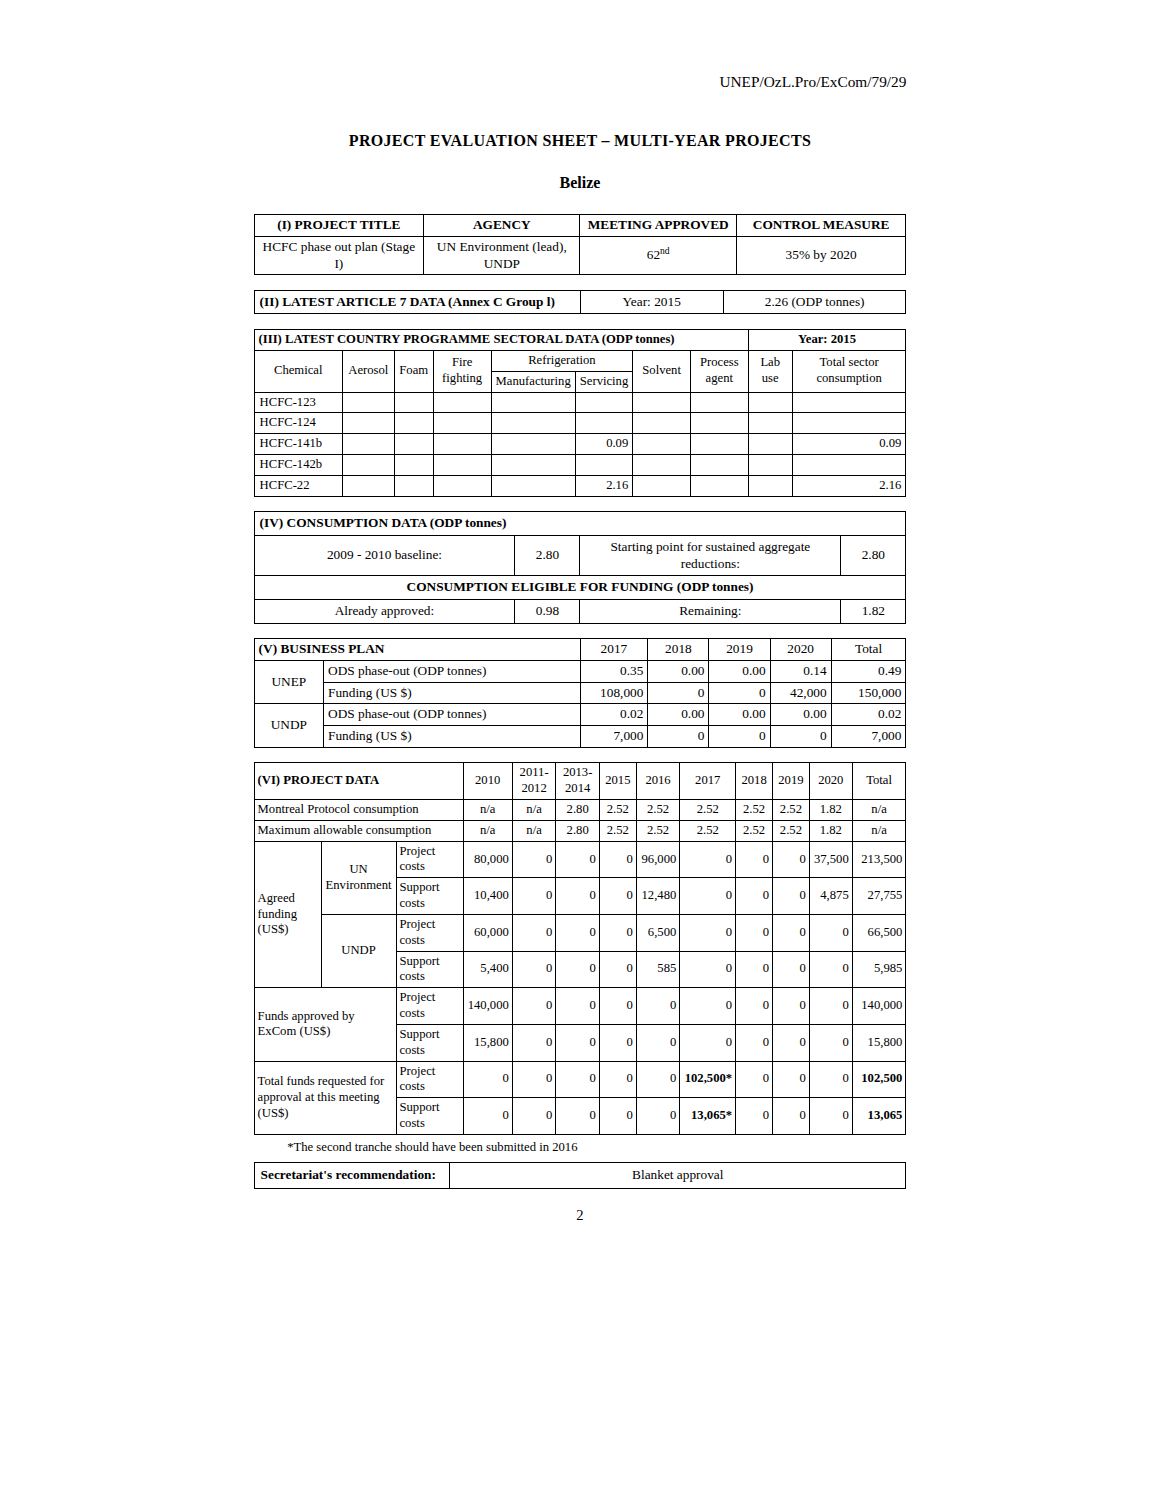UNEP/OzL.Pro/ExCom/79/29
PROJECT EVALUATION SHEET – MULTI-YEAR PROJECTS
Belize
| (I) PROJECT TITLE | AGENCY | MEETING APPROVED | CONTROL MEASURE |
| --- | --- | --- | --- |
| HCFC phase out plan (Stage I) | UN Environment (lead), UNDP | 62 nd | 35% by 2020 |
| (II) LATEST ARTICLE 7 DATA (Annex C Group l) | Year: 2015 | 2.26 (ODP tonnes) |
| (III) LATEST COUNTRY PROGRAMME SECTORAL DATA (ODP tonnes) | Year: 2015 |
| Chemical | Aerosol | Foam | Fire fighting | Refrigeration | Solvent | Process agent | Lab use | Total sector consumption |
| Manufacturing | Servicing |
| HCFC-123 | | | | | | | | | |
| HCFC-124 | | | | | | | | | |
| HCFC-141b | | | | | 0.09 | | | | 0.09 |
| HCFC-142b | | | | | | | | | |
| HCFC-22 | | | | | 2.16 | | | | 2.16 |
| (IV) CONSUMPTION DATA (ODP tonnes) |
| 2009 - 2010 baseline: | 2.80 | Starting point for sustained aggregate reductions: | 2.80 |
| CONSUMPTION ELIGIBLE FOR FUNDING (ODP tonnes) |
| Already approved: | 0.98 | Remaining: | 1.82 |
| (V) BUSINESS PLAN | 2017 | 2018 | 2019 | 2020 | Total |
| UNEP | ODS phase-out (ODP tonnes) | 0.35 | 0.00 | 0.00 | 0.14 | 0.49 |
| Funding (US $) | 108,000 | 0 | 0 | 42,000 | 150,000 |
| UNDP | ODS phase-out (ODP tonnes) | 0.02 | 0.00 | 0.00 | 0.00 | 0.02 |
| Funding (US $) | 7,000 | 0 | 0 | 0 | 7,000 |
| (VI) PROJECT DATA | 2010 | 2011-2012 | 2013-2014 | 2015 | 2016 | 2017 | 2018 | 2019 | 2020 | Total |
| Montreal Protocol consumption | n/a | n/a | 2.80 | 2.52 | 2.52 | 2.52 | 2.52 | 2.52 | 1.82 | n/a |
| Maximum allowable consumption | n/a | n/a | 2.80 | 2.52 | 2.52 | 2.52 | 2.52 | 2.52 | 1.82 | n/a |
| Agreed funding (US$) | UN Environment | Project costs | 80,000 | 0 | 0 | 0 | 96,000 | 0 | 0 | 0 | 37,500 | 213,500 |
| Support costs | 10,400 | 0 | 0 | 0 | 12,480 | 0 | 0 | 0 | 4,875 | 27,755 |
| UNDP | Project costs | 60,000 | 0 | 0 | 0 | 6,500 | 0 | 0 | 0 | 0 | 66,500 |
| Support costs | 5,400 | 0 | 0 | 0 | 585 | 0 | 0 | 0 | 0 | 5,985 |
| Funds approved by ExCom (US$) | Project costs | 140,000 | 0 | 0 | 0 | 0 | 0 | 0 | 0 | 0 | 140,000 |
| Support costs | 15,800 | 0 | 0 | 0 | 0 | 0 | 0 | 0 | 0 | 15,800 |
| Total funds requested for approval at this meeting (US$) | Project costs | 0 | 0 | 0 | 0 | 0 | 102,500* | 0 | 0 | 0 | 102,500 |
| Support costs | 0 | 0 | 0 | 0 | 0 | 13,065* | 0 | 0 | 0 | 13,065 |
*The second tranche should have been submitted in 2016
| Secretariat's recommendation: | Blanket approval |
2